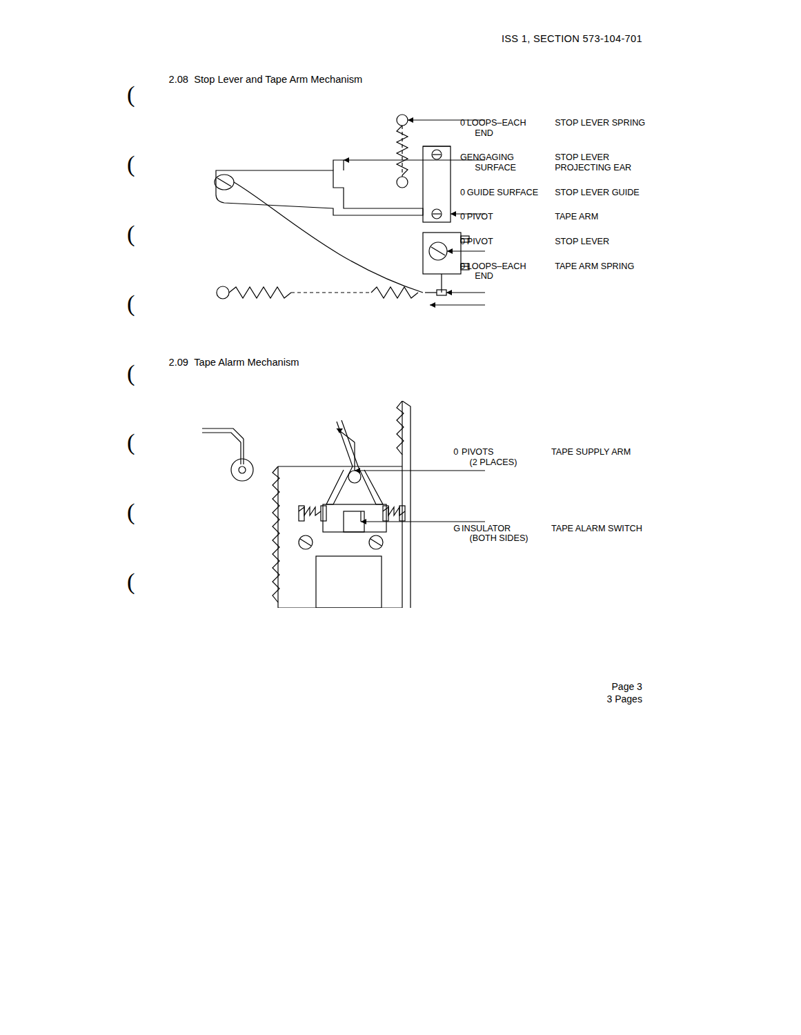(
(
(
(
(
(
(
(
ISS 1, SECTION 573-104-701
2.08 Stop Lever and Tape Arm Mechanism
| 0 | LOOPS–EACH END | STOP LEVER SPRING |
| G | ENGAGING SURFACE | STOP LEVER PROJECTING EAR |
| 0 | GUIDE SURFACE | STOP LEVER GUIDE |
| 0 | PIVOT | TAPE ARM |
| 0 | PIVOT | STOP LEVER |
| 0 | LOOPS–EACH END | TAPE ARM SPRING |
2.09 Tape Alarm Mechanism
| 0 | PIVOTS (2 PLACES) | TAPE SUPPLY ARM |
| G | INSULATOR (BOTH SIDES) | TAPE ALARM SWITCH |
Page 3
3 Pages